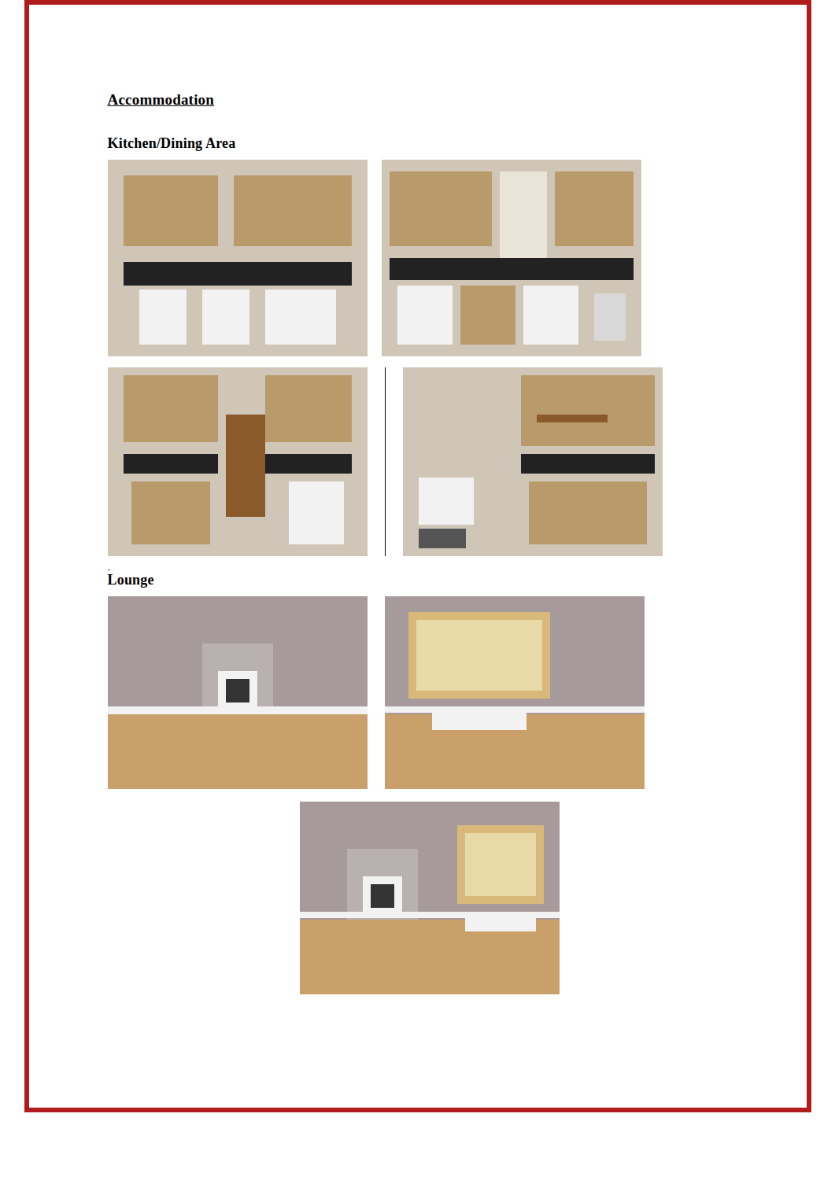Accommodation
Kitchen/Dining Area
-
Lounge